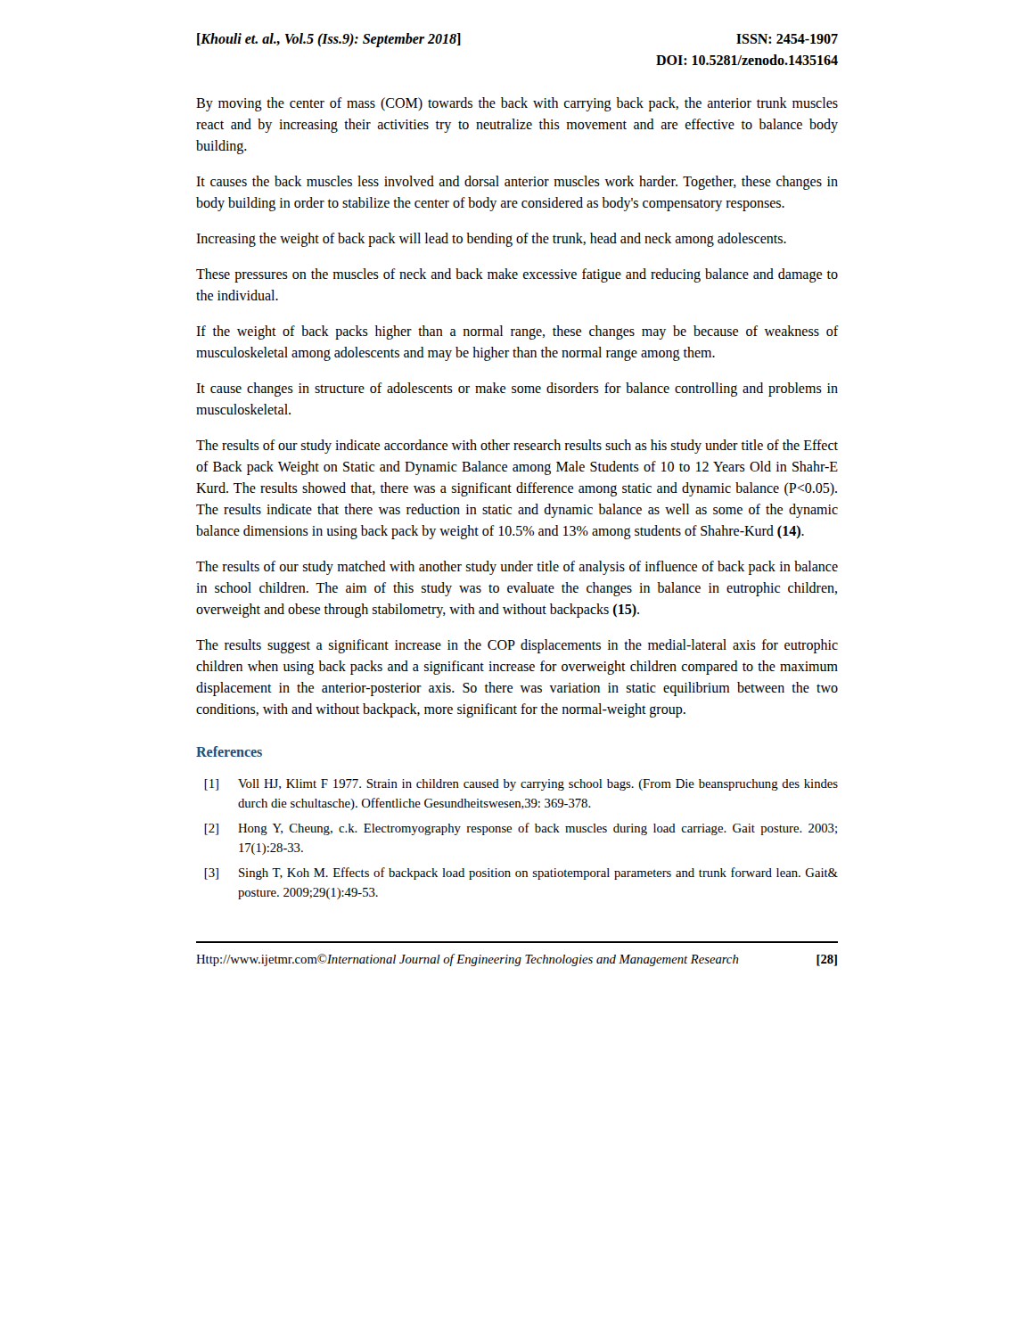[Khouli et. al., Vol.5 (Iss.9): September 2018]
ISSN: 2454-1907
DOI: 10.5281/zenodo.1435164
By moving the center of mass (COM) towards the back with carrying back pack, the anterior trunk muscles react and by increasing their activities try to neutralize this movement and are effective to balance body building.
It causes the back muscles less involved and dorsal anterior muscles work harder. Together, these changes in body building in order to stabilize the center of body are considered as body's compensatory responses.
Increasing the weight of back pack will lead to bending of the trunk, head and neck among adolescents.
These pressures on the muscles of neck and back make excessive fatigue and reducing balance and damage to the individual.
If the weight of back packs higher than a normal range, these changes may be because of weakness of musculoskeletal among adolescents and may be higher than the normal range among them.
It cause changes in structure of adolescents or make some disorders for balance controlling and problems in musculoskeletal.
The results of our study indicate accordance with other research results such as his study under title of the Effect of Back pack Weight on Static and Dynamic Balance among Male Students of 10 to 12 Years Old in Shahr-E Kurd. The results showed that, there was a significant difference among static and dynamic balance (P<0.05). The results indicate that there was reduction in static and dynamic balance as well as some of the dynamic balance dimensions in using back pack by weight of 10.5% and 13% among students of Shahre-Kurd (14).
The results of our study matched with another study under title of analysis of influence of back pack in balance in school children. The aim of this study was to evaluate the changes in balance in eutrophic children, overweight and obese through stabilometry, with and without backpacks (15).
The results suggest a significant increase in the COP displacements in the medial-lateral axis for eutrophic children when using back packs and a significant increase for overweight children compared to the maximum displacement in the anterior-posterior axis. So there was variation in static equilibrium between the two conditions, with and without backpack, more significant for the normal-weight group.
References
Voll HJ, Klimt F 1977. Strain in children caused by carrying school bags. (From Die beanspruchung des kindes durch die schultasche). Offentliche Gesundheitswesen,39: 369-378.
Hong Y, Cheung, c.k. Electromyography response of back muscles during load carriage. Gait posture. 2003; 17(1):28-33.
Singh T, Koh M. Effects of backpack load position on spatiotemporal parameters and trunk forward lean. Gait& posture. 2009;29(1):49-53.
Http://www.ijetmr.com©International Journal of Engineering Technologies and Management Research
[28]